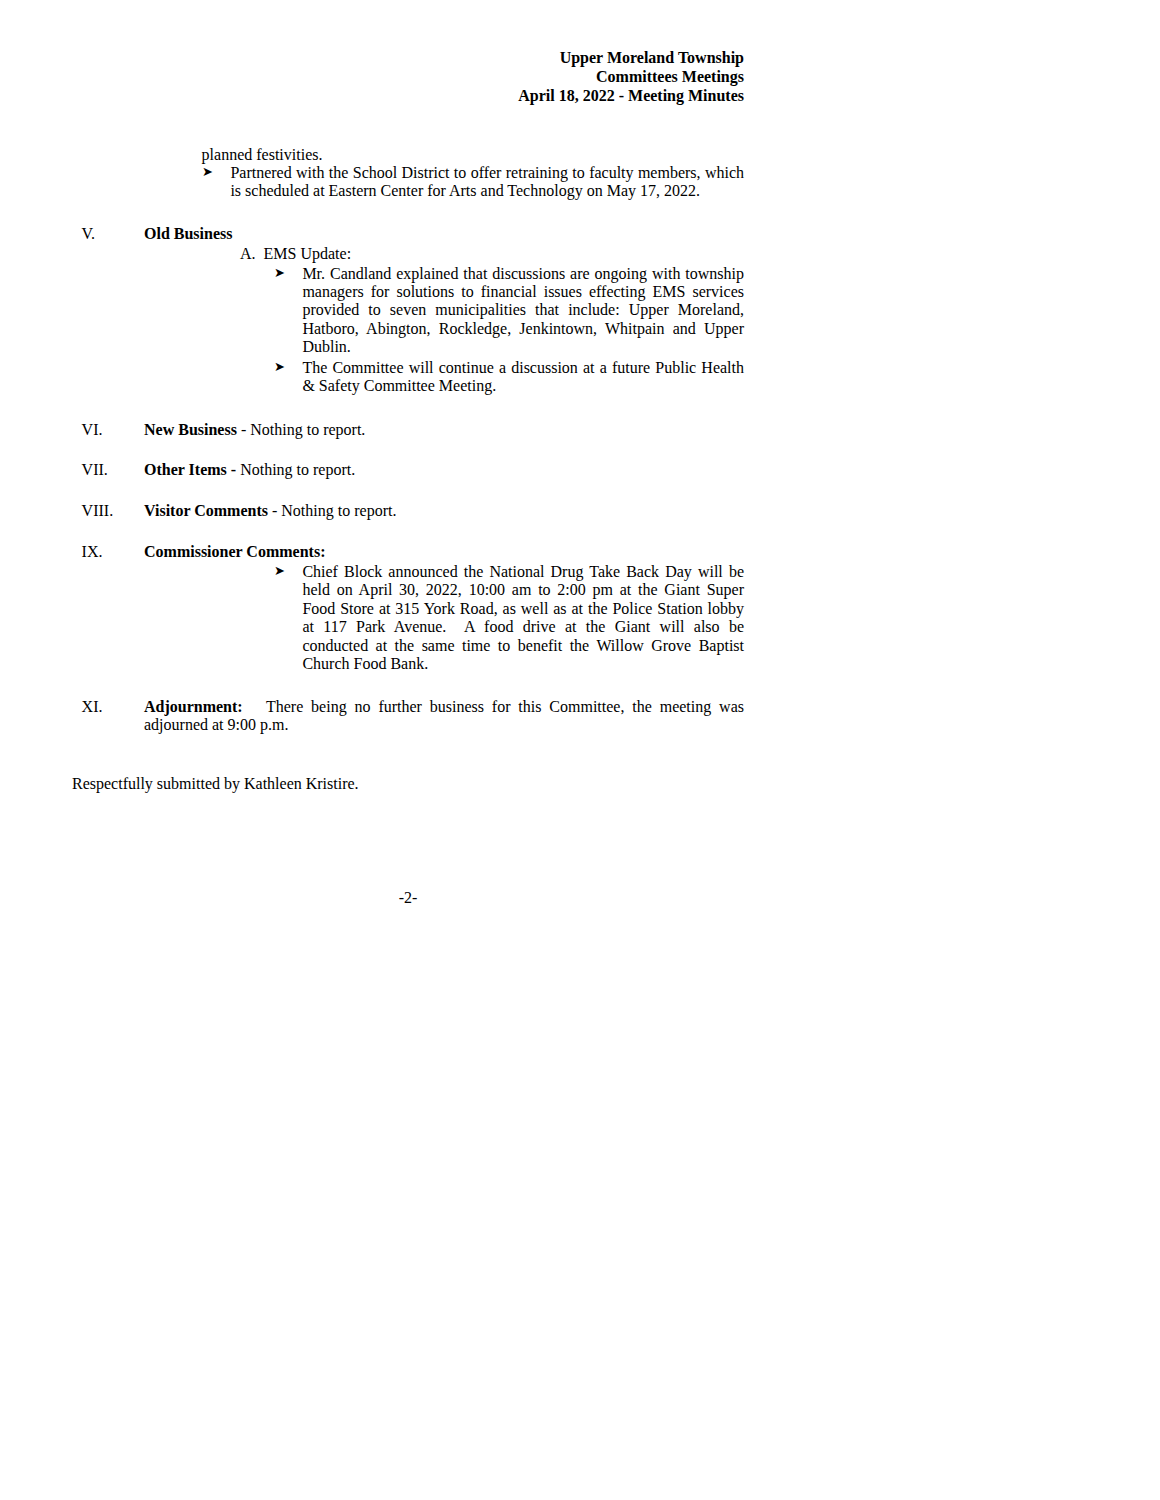Upper Moreland Township
Committees Meetings
April 18, 2022 - Meeting Minutes
planned festivities.
Partnered with the School District to offer retraining to faculty members, which is scheduled at Eastern Center for Arts and Technology on May 17, 2022.
V.
Old Business
A. EMS Update:
Mr. Candland explained that discussions are ongoing with township managers for solutions to financial issues effecting EMS services provided to seven municipalities that include: Upper Moreland, Hatboro, Abington, Rockledge, Jenkintown, Whitpain and Upper Dublin.
The Committee will continue a discussion at a future Public Health & Safety Committee Meeting.
VI.
New Business - Nothing to report.
VII.
Other Items - Nothing to report.
VIII.
Visitor Comments - Nothing to report.
IX.
Commissioner Comments:
Chief Block announced the National Drug Take Back Day will be held on April 30, 2022, 10:00 am to 2:00 pm at the Giant Super Food Store at 315 York Road, as well as at the Police Station lobby at 117 Park Avenue. A food drive at the Giant will also be conducted at the same time to benefit the Willow Grove Baptist Church Food Bank.
XI.
Adjournment: There being no further business for this Committee, the meeting was adjourned at 9:00 p.m.
Respectfully submitted by Kathleen Kristire.
-2-